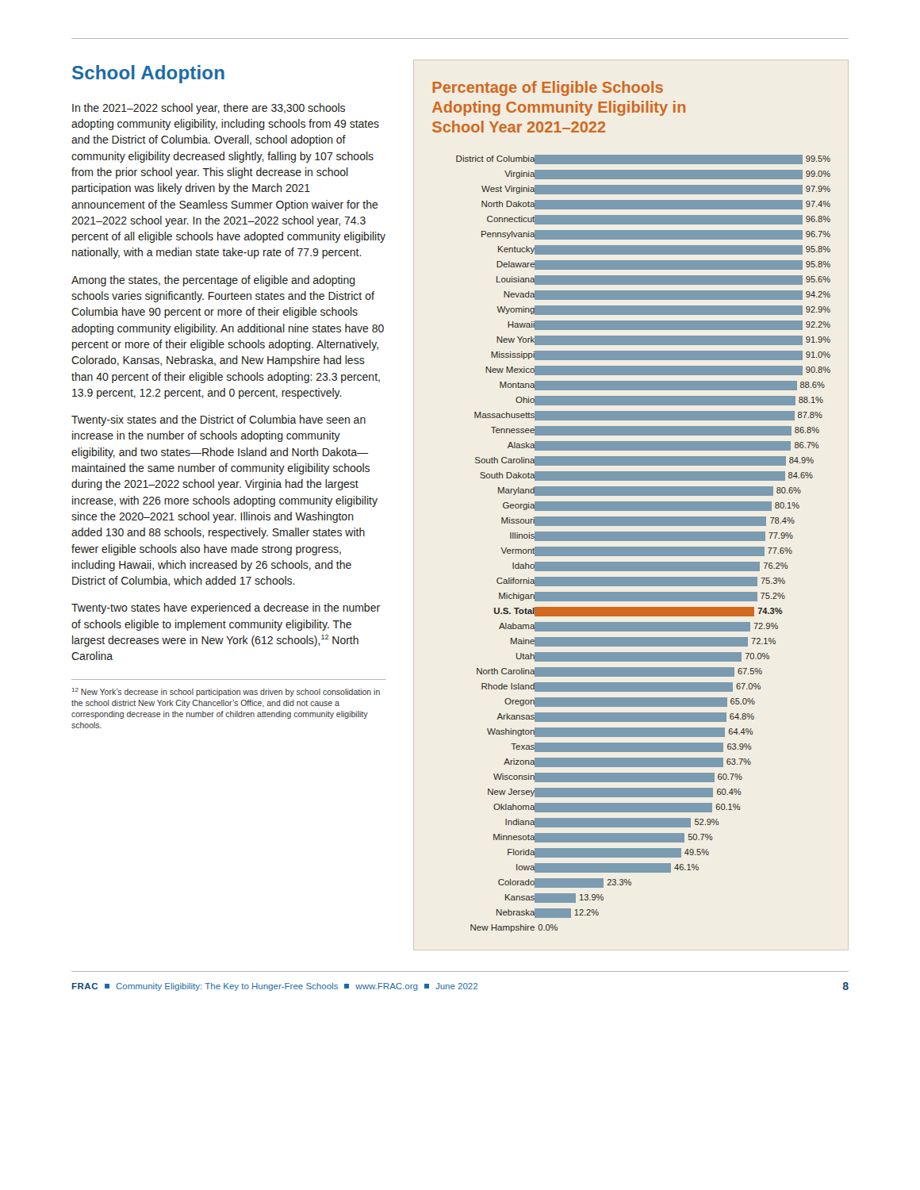School Adoption
In the 2021–2022 school year, there are 33,300 schools adopting community eligibility, including schools from 49 states and the District of Columbia. Overall, school adoption of community eligibility decreased slightly, falling by 107 schools from the prior school year. This slight decrease in school participation was likely driven by the March 2021 announcement of the Seamless Summer Option waiver for the 2021–2022 school year. In the 2021–2022 school year, 74.3 percent of all eligible schools have adopted community eligibility nationally, with a median state take-up rate of 77.9 percent.
Among the states, the percentage of eligible and adopting schools varies significantly. Fourteen states and the District of Columbia have 90 percent or more of their eligible schools adopting community eligibility. An additional nine states have 80 percent or more of their eligible schools adopting. Alternatively, Colorado, Kansas, Nebraska, and New Hampshire had less than 40 percent of their eligible schools adopting: 23.3 percent, 13.9 percent, 12.2 percent, and 0 percent, respectively.
Twenty-six states and the District of Columbia have seen an increase in the number of schools adopting community eligibility, and two states—Rhode Island and North Dakota—maintained the same number of community eligibility schools during the 2021–2022 school year. Virginia had the largest increase, with 226 more schools adopting community eligibility since the 2020–2021 school year. Illinois and Washington added 130 and 88 schools, respectively. Smaller states with fewer eligible schools also have made strong progress, including Hawaii, which increased by 26 schools, and the District of Columbia, which added 17 schools.
Twenty-two states have experienced a decrease in the number of schools eligible to implement community eligibility. The largest decreases were in New York (612 schools),12 North Carolina
12 New York’s decrease in school participation was driven by school consolidation in the school district New York City Chancellor’s Office, and did not cause a corresponding decrease in the number of children attending community eligibility schools.
Percentage of Eligible Schools
Adopting Community Eligibility in
School Year 2021–2022
| District of Columbia | 99.5% |
| Virginia | 99.0% |
| West Virginia | 97.9% |
| North Dakota | 97.4% |
| Connecticut | 96.8% |
| Pennsylvania | 96.7% |
| Kentucky | 95.8% |
| Delaware | 95.8% |
| Louisiana | 95.6% |
| Nevada | 94.2% |
| Wyoming | 92.9% |
| Hawaii | 92.2% |
| New York | 91.9% |
| Mississippi | 91.0% |
| New Mexico | 90.8% |
| Montana | 88.6% |
| Ohio | 88.1% |
| Massachusetts | 87.8% |
| Tennessee | 86.8% |
| Alaska | 86.7% |
| South Carolina | 84.9% |
| South Dakota | 84.6% |
| Maryland | 80.6% |
| Georgia | 80.1% |
| Missouri | 78.4% |
| Illinois | 77.9% |
| Vermont | 77.6% |
| Idaho | 76.2% |
| California | 75.3% |
| Michigan | 75.2% |
| U.S. Total | 74.3% |
| Alabama | 72.9% |
| Maine | 72.1% |
| Utah | 70.0% |
| North Carolina | 67.5% |
| Rhode Island | 67.0% |
| Oregon | 65.0% |
| Arkansas | 64.8% |
| Washington | 64.4% |
| Texas | 63.9% |
| Arizona | 63.7% |
| Wisconsin | 60.7% |
| New Jersey | 60.4% |
| Oklahoma | 60.1% |
| Indiana | 52.9% |
| Minnesota | 50.7% |
| Florida | 49.5% |
| Iowa | 46.1% |
| Colorado | 23.3% |
| Kansas | 13.9% |
| Nebraska | 12.2% |
| New Hampshire | 0.0% |
FRAC Community Eligibility: The Key to Hunger-Free Schools www.FRAC.org June 2022 8